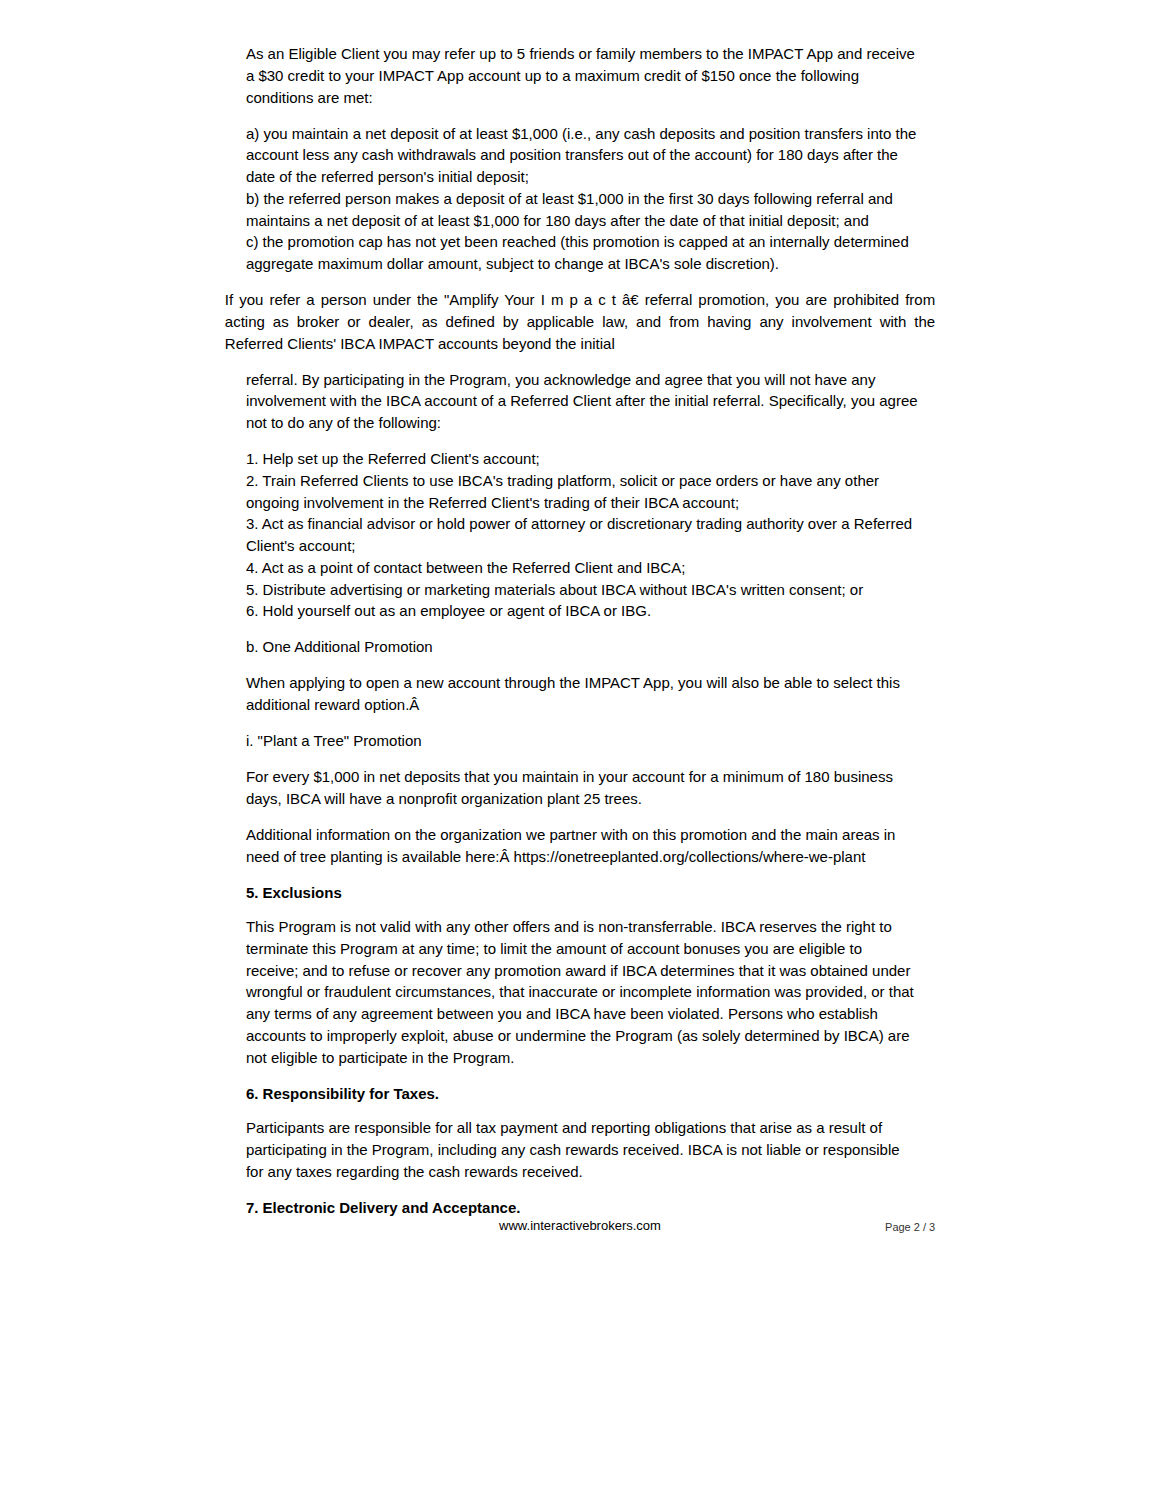As an Eligible Client you may refer up to 5 friends or family members to the IMPACT App and receive a $30 credit to your IMPACT App account up to a maximum credit of $150 once the following conditions are met:
a) you maintain a net deposit of at least $1,000 (i.e., any cash deposits and position transfers into the account less any cash withdrawals and position transfers out of the account) for 180 days after the date of the referred person's initial deposit; b) the referred person makes a deposit of at least $1,000 in the first 30 days following referral and maintains a net deposit of at least $1,000 for 180 days after the date of that initial deposit; and c) the promotion cap has not yet been reached (this promotion is capped at an internally determined aggregate maximum dollar amount, subject to change at IBCA's sole discretion).
If you refer a person under the "Amplify Your I m p a c t â€ referral promotion, you are prohibited from acting as broker or dealer, as defined by applicable law, and from having any involvement with the Referred Clients' IBCA IMPACT accounts beyond the initial
referral. By participating in the Program, you acknowledge and agree that you will not have any involvement with the IBCA account of a Referred Client after the initial referral. Specifically, you agree not to do any of the following:
1. Help set up the Referred Client's account; 2. Train Referred Clients to use IBCA's trading platform, solicit or pace orders or have any other ongoing involvement in the Referred Client's trading of their IBCA account; 3. Act as financial advisor or hold power of attorney or discretionary trading authority over a Referred Client's account; 4. Act as a point of contact between the Referred Client and IBCA; 5. Distribute advertising or marketing materials about IBCA without IBCA's written consent; or 6. Hold yourself out as an employee or agent of IBCA or IBG.
b. One Additional Promotion
When applying to open a new account through the IMPACT App, you will also be able to select this additional reward option.Â
i. "Plant a Tree" Promotion
For every $1,000 in net deposits that you maintain in your account for a minimum of 180 business days, IBCA will have a nonprofit organization plant 25 trees.
Additional information on the organization we partner with on this promotion and the main areas in need of tree planting is available here:Â https://onetreeplanted.org/collections/where-we-plant
5. Exclusions
This Program is not valid with any other offers and is non-transferrable. IBCA reserves the right to terminate this Program at any time; to limit the amount of account bonuses you are eligible to receive; and to refuse or recover any promotion award if IBCA determines that it was obtained under wrongful or fraudulent circumstances, that inaccurate or incomplete information was provided, or that any terms of any agreement between you and IBCA have been violated. Persons who establish accounts to improperly exploit, abuse or undermine the Program (as solely determined by IBCA) are not eligible to participate in the Program.
6. Responsibility for Taxes.
Participants are responsible for all tax payment and reporting obligations that arise as a result of participating in the Program, including any cash rewards received. IBCA is not liable or responsible for any taxes regarding the cash rewards received.
7. Electronic Delivery and Acceptance.
www.interactivebrokers.com
Page 2 / 3